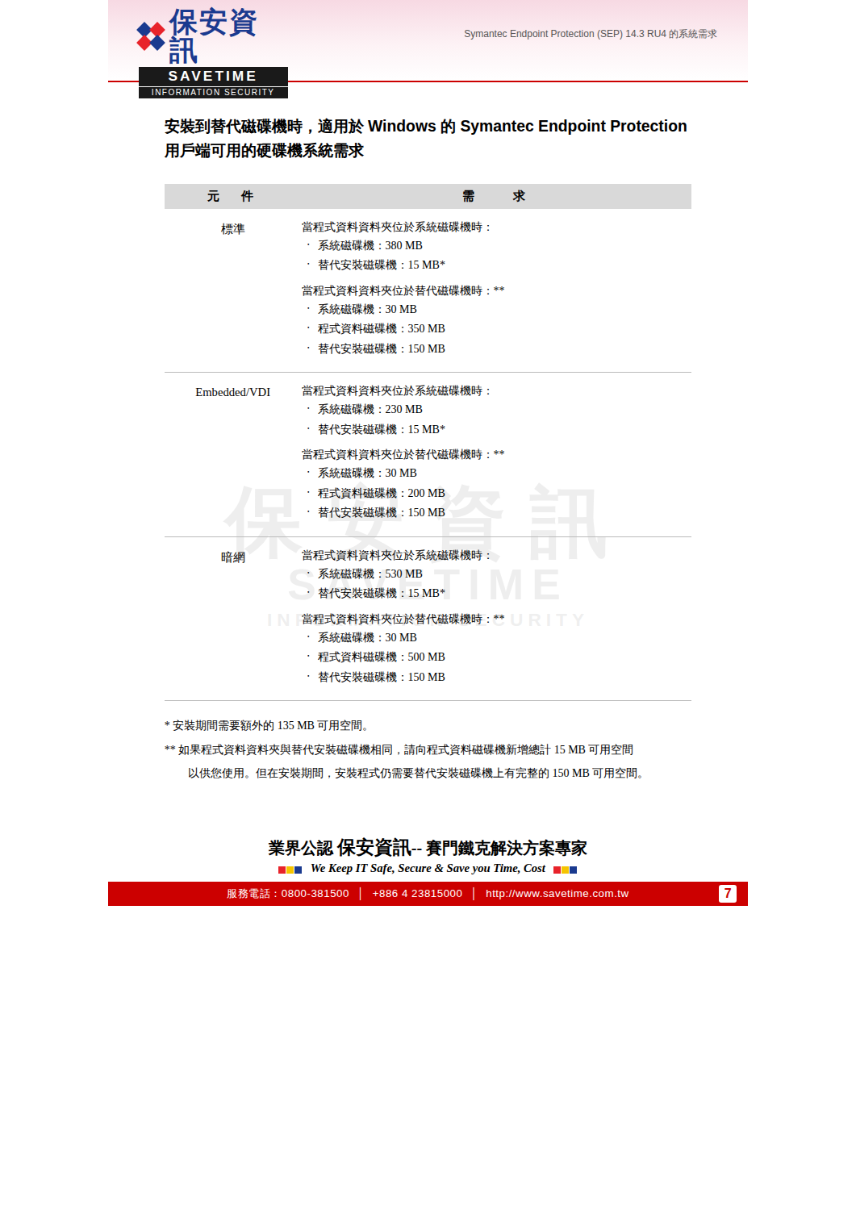保安資訊
SAVETIME
INFORMATION SECURITY
Symantec Endpoint Protection (SEP) 14.3 RU4 的系統需求
保安資訊
SAVETIME
INFORMATION SECURITY
安裝到替代磁碟機時，適用於 Windows 的 Symantec Endpoint Protection
用戶端可用的硬碟機系統需求
| 元 件 | 需 求 |
| --- | --- |
| 標準 | 當程式資料資料夾位於系統磁碟機時： 系統磁碟機：380 MB 替代安裝磁碟機：15 MB* 當程式資料資料夾位於替代磁碟機時：** 系統磁碟機：30 MB 程式資料磁碟機：350 MB 替代安裝磁碟機：150 MB |
| Embedded/VDI | 當程式資料資料夾位於系統磁碟機時： 系統磁碟機：230 MB 替代安裝磁碟機：15 MB* 當程式資料資料夾位於替代磁碟機時：** 系統磁碟機：30 MB 程式資料磁碟機：200 MB 替代安裝磁碟機：150 MB |
| 暗網 | 當程式資料資料夾位於系統磁碟機時： 系統磁碟機：530 MB 替代安裝磁碟機：15 MB* 當程式資料資料夾位於替代磁碟機時：** 系統磁碟機：30 MB 程式資料磁碟機：500 MB 替代安裝磁碟機：150 MB |
* 安裝期間需要額外的 135 MB 可用空間。
** 如果程式資料資料夾與替代安裝磁碟機相同，請向程式資料磁碟機新增總計 15 MB 可用空間
以供您使用。但在安裝期間，安裝程式仍需要替代安裝磁碟機上有完整的 150 MB 可用空間。
業界公認 保安資訊-- 賽門鐵克解決方案專家
We Keep IT Safe, Secure & Save you Time, Cost
服務電話：0800-381500│ +886 4 23815000│ http://www.savetime.com.tw
7